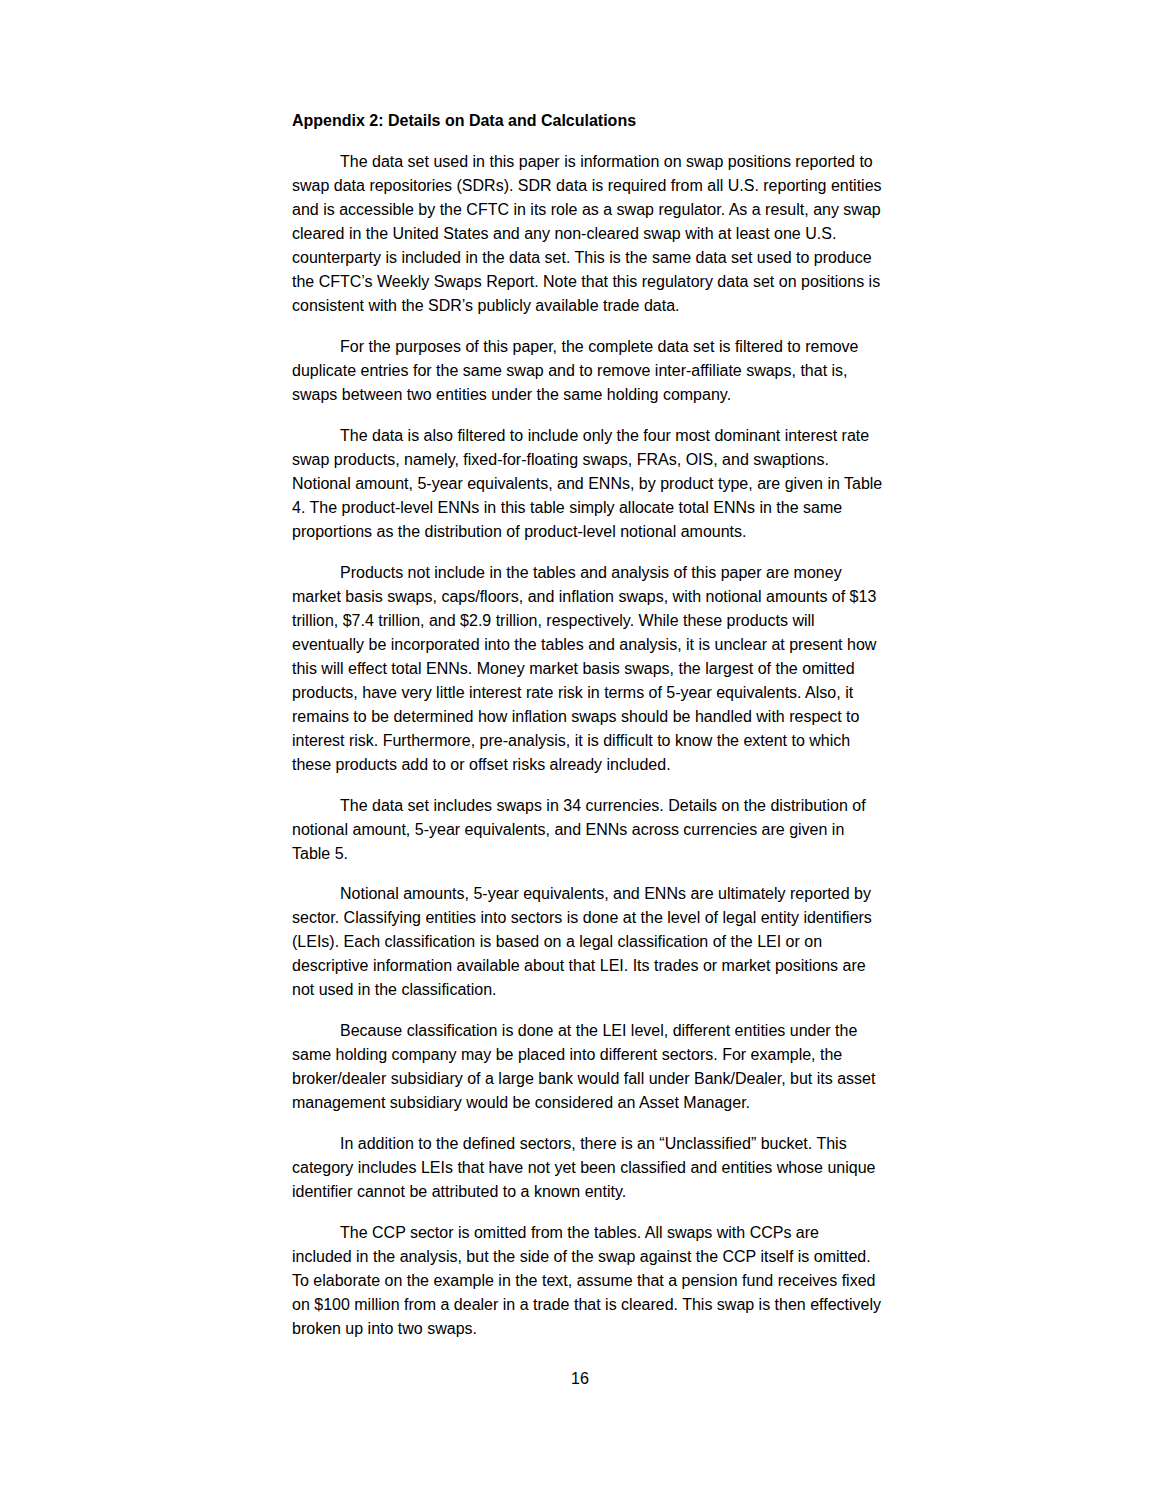Appendix 2: Details on Data and Calculations
The data set used in this paper is information on swap positions reported to swap data repositories (SDRs). SDR data is required from all U.S. reporting entities and is accessible by the CFTC in its role as a swap regulator. As a result, any swap cleared in the United States and any non-cleared swap with at least one U.S. counterparty is included in the data set. This is the same data set used to produce the CFTC’s Weekly Swaps Report. Note that this regulatory data set on positions is consistent with the SDR’s publicly available trade data.
For the purposes of this paper, the complete data set is filtered to remove duplicate entries for the same swap and to remove inter-affiliate swaps, that is, swaps between two entities under the same holding company.
The data is also filtered to include only the four most dominant interest rate swap products, namely, fixed-for-floating swaps, FRAs, OIS, and swaptions. Notional amount, 5-year equivalents, and ENNs, by product type, are given in Table 4. The product-level ENNs in this table simply allocate total ENNs in the same proportions as the distribution of product-level notional amounts.
Products not include in the tables and analysis of this paper are money market basis swaps, caps/floors, and inflation swaps, with notional amounts of $13 trillion, $7.4 trillion, and $2.9 trillion, respectively. While these products will eventually be incorporated into the tables and analysis, it is unclear at present how this will effect total ENNs. Money market basis swaps, the largest of the omitted products, have very little interest rate risk in terms of 5-year equivalents. Also, it remains to be determined how inflation swaps should be handled with respect to interest risk. Furthermore, pre-analysis, it is difficult to know the extent to which these products add to or offset risks already included.
The data set includes swaps in 34 currencies. Details on the distribution of notional amount, 5-year equivalents, and ENNs across currencies are given in Table 5.
Notional amounts, 5-year equivalents, and ENNs are ultimately reported by sector. Classifying entities into sectors is done at the level of legal entity identifiers (LEIs). Each classification is based on a legal classification of the LEI or on descriptive information available about that LEI. Its trades or market positions are not used in the classification.
Because classification is done at the LEI level, different entities under the same holding company may be placed into different sectors. For example, the broker/dealer subsidiary of a large bank would fall under Bank/Dealer, but its asset management subsidiary would be considered an Asset Manager.
In addition to the defined sectors, there is an “Unclassified” bucket. This category includes LEIs that have not yet been classified and entities whose unique identifier cannot be attributed to a known entity.
The CCP sector is omitted from the tables. All swaps with CCPs are included in the analysis, but the side of the swap against the CCP itself is omitted. To elaborate on the example in the text, assume that a pension fund receives fixed on $100 million from a dealer in a trade that is cleared. This swap is then effectively broken up into two swaps.
16